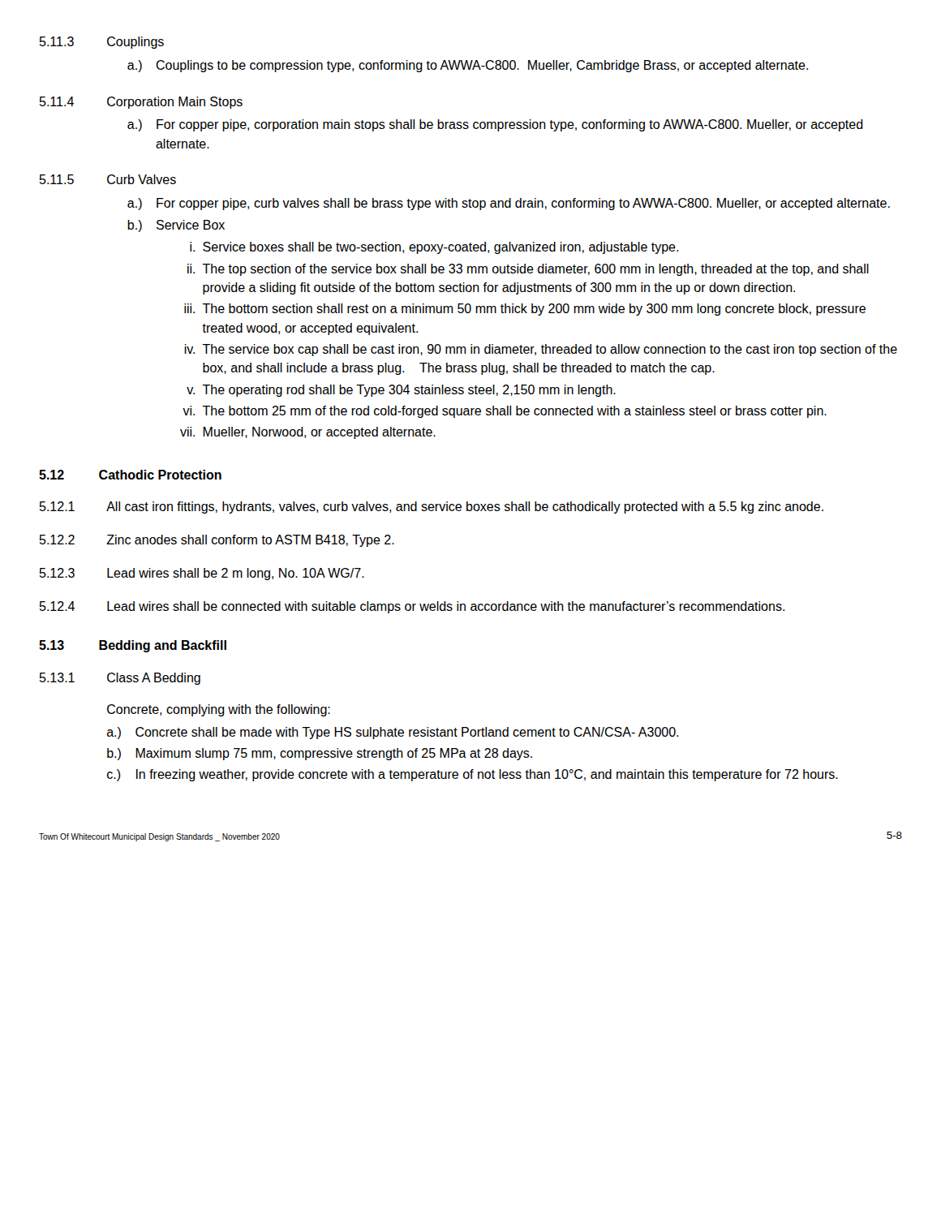5.11.3
Couplings
a.) Couplings to be compression type, conforming to AWWA-C800. Mueller, Cambridge Brass, or accepted alternate.
5.11.4
Corporation Main Stops
a.) For copper pipe, corporation main stops shall be brass compression type, conforming to AWWA-C800. Mueller, or accepted alternate.
5.11.5
Curb Valves
a.) For copper pipe, curb valves shall be brass type with stop and drain, conforming to AWWA-C800. Mueller, or accepted alternate.
b.) Service Box
i. Service boxes shall be two-section, epoxy-coated, galvanized iron, adjustable type.
ii. The top section of the service box shall be 33 mm outside diameter, 600 mm in length, threaded at the top, and shall provide a sliding fit outside of the bottom section for adjustments of 300 mm in the up or down direction.
iii. The bottom section shall rest on a minimum 50 mm thick by 200 mm wide by 300 mm long concrete block, pressure treated wood, or accepted equivalent.
iv. The service box cap shall be cast iron, 90 mm in diameter, threaded to allow connection to the cast iron top section of the box, and shall include a brass plug. The brass plug, shall be threaded to match the cap.
v. The operating rod shall be Type 304 stainless steel, 2,150 mm in length.
vi. The bottom 25 mm of the rod cold-forged square shall be connected with a stainless steel or brass cotter pin.
vii. Mueller, Norwood, or accepted alternate.
5.12 Cathodic Protection
5.12.1
All cast iron fittings, hydrants, valves, curb valves, and service boxes shall be cathodically protected with a 5.5 kg zinc anode.
5.12.2
Zinc anodes shall conform to ASTM B418, Type 2.
5.12.3
Lead wires shall be 2 m long, No. 10A WG/7.
5.12.4
Lead wires shall be connected with suitable clamps or welds in accordance with the manufacturer’s recommendations.
5.13 Bedding and Backfill
5.13.1
Class A Bedding
Concrete, complying with the following:
a.) Concrete shall be made with Type HS sulphate resistant Portland cement to CAN/CSA- A3000.
b.) Maximum slump 75 mm, compressive strength of 25 MPa at 28 days.
c.) In freezing weather, provide concrete with a temperature of not less than 10°C, and maintain this temperature for 72 hours.
Town Of Whitecourt Municipal Design Standards _ November 2020 5-8